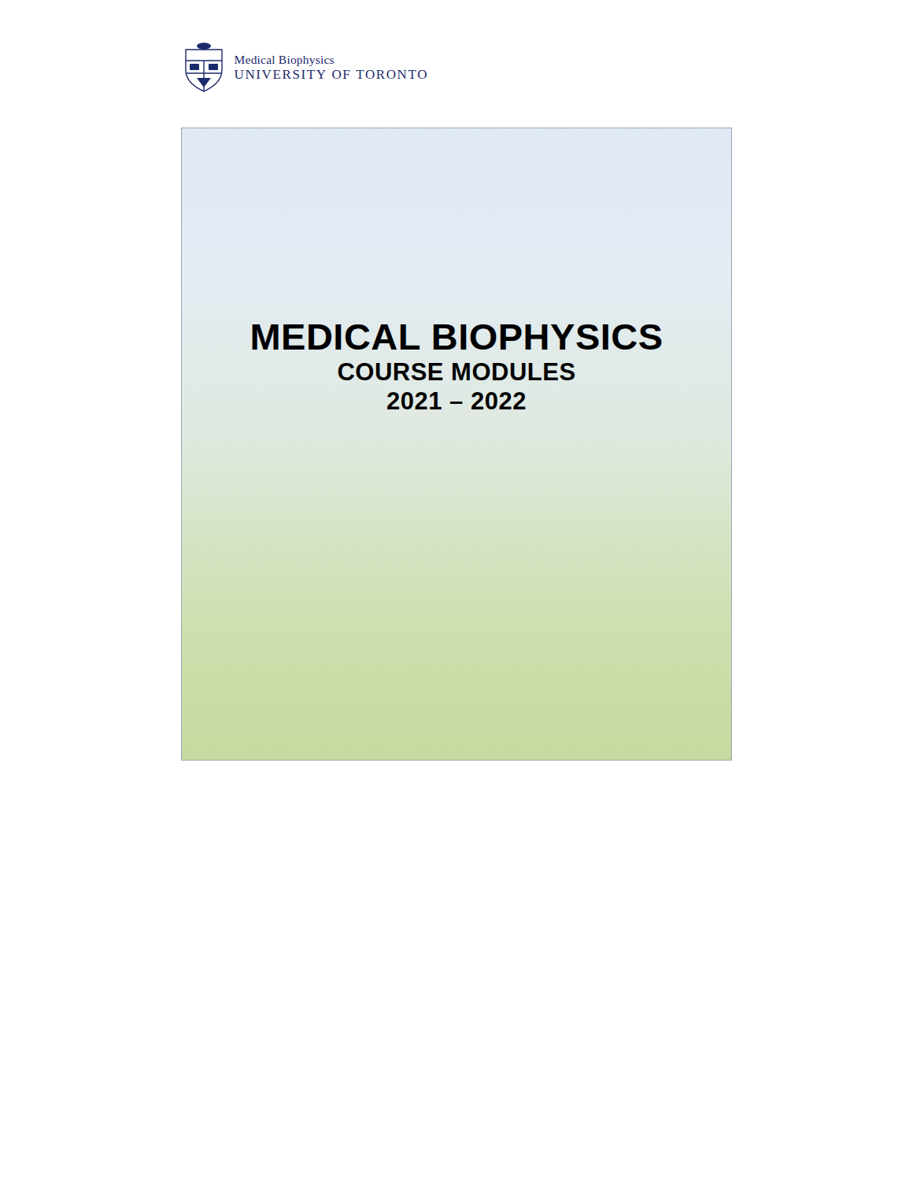Medical Biophysics University of Toronto
MEDICAL BIOPHYSICS
COURSE MODULES
2021 – 2022